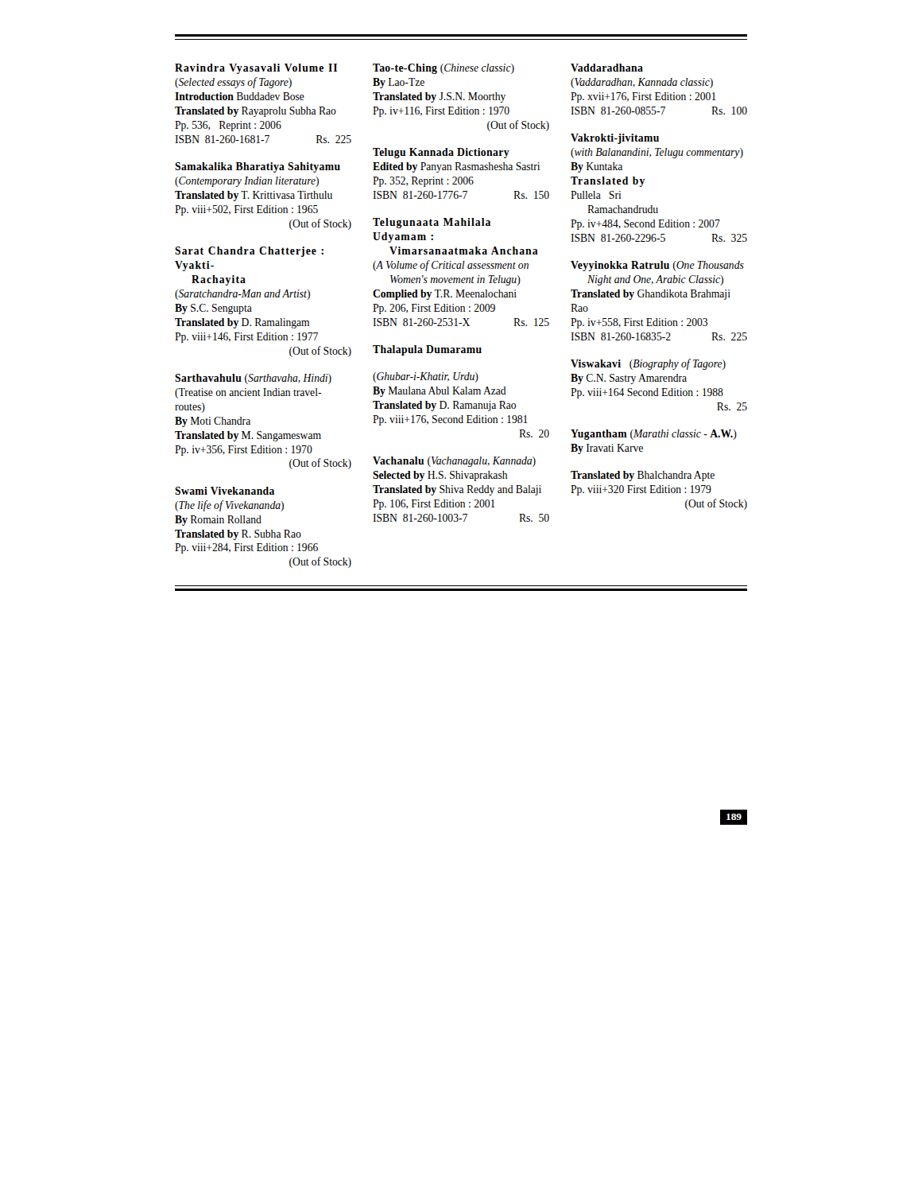Ravindra Vyasavali Volume II
(Selected essays of Tagore)
Introduction Buddadev Bose
Translated by Rayaprolu Subha Rao
Pp. 536, Reprint : 2006
ISBN 81-260-1681-7 Rs. 225
Samakalika Bharatiya Sahityamu
(Contemporary Indian literature)
Translated by T. Krittivasa Tirthulu
Pp. viii+502, First Edition : 1965
(Out of Stock)
Sarat Chandra Chatterjee : Vyakti-
Rachayita (Saratchandra-Man and Artist)
By S.C. Sengupta
Translated by D. Ramalingam
Pp. viii+146, First Edition : 1977
(Out of Stock)
Sarthavahulu (Sarthavaha, Hindi)
(Treatise on ancient Indian travel-routes)
By Moti Chandra
Translated by M. Sangameswam
Pp. iv+356, First Edition : 1970
(Out of Stock)
Swami Vivekananda
(The life of Vivekananda)
By Romain Rolland
Translated by R. Subha Rao
Pp. viii+284, First Edition : 1966
(Out of Stock)
Tao-te-Ching (Chinese classic)
By Lao-Tze
Translated by J.S.N. Moorthy
Pp. iv+116, First Edition : 1970
(Out of Stock)
Telugu Kannada Dictionary
Edited by Panyan Rasmashesha Sastri
Pp. 352, Reprint : 2006
ISBN 81-260-1776-7 Rs. 150
Telugunaata Mahilala Udyamam :
Vimarsanaatmaka Anchana (A Volume of Critical assessment on
Women's movement in Telugu) Complied by T.R. Meenalochani
Pp. 206, First Edition : 2009
ISBN 81-260-2531-X Rs. 125
Thalapula Dumaramu
(Ghubar-i-Khatir, Urdu)
By Maulana Abul Kalam Azad
Translated by D. Ramanuja Rao
Pp. viii+176, Second Edition : 1981
Rs. 20
Vachanalu (Vachanagalu, Kannada)
Selected by H.S. Shivaprakash
Translated by Shiva Reddy and Balaji
Pp. 106, First Edition : 2001
ISBN 81-260-1003-7 Rs. 50
Vaddaradhana
(Vaddaradhan, Kannada classic)
Pp. xvii+176, First Edition : 2001
ISBN 81-260-0855-7 Rs. 100
Vakrokti-jivitamu
(with Balanandini, Telugu commentary)
By Kuntaka
Translated by Pullela Sri
Ramachandrudu Pp. iv+484, Second Edition : 2007
ISBN 81-260-2296-5 Rs. 325
Veyyinokka Ratrulu (One Thousands
Night and One, Arabic Classic) Translated by Ghandikota Brahmaji Rao
Pp. iv+558, First Edition : 2003
ISBN 81-260-16835-2 Rs. 225
Viswakavi (Biography of Tagore)
By C.N. Sastry Amarendra
Pp. viii+164 Second Edition : 1988
Rs. 25
Yugantham (Marathi classic - A.W.)
By Iravati Karve
Translated by Bhalchandra Apte
Pp. viii+320 First Edition : 1979
(Out of Stock)
189